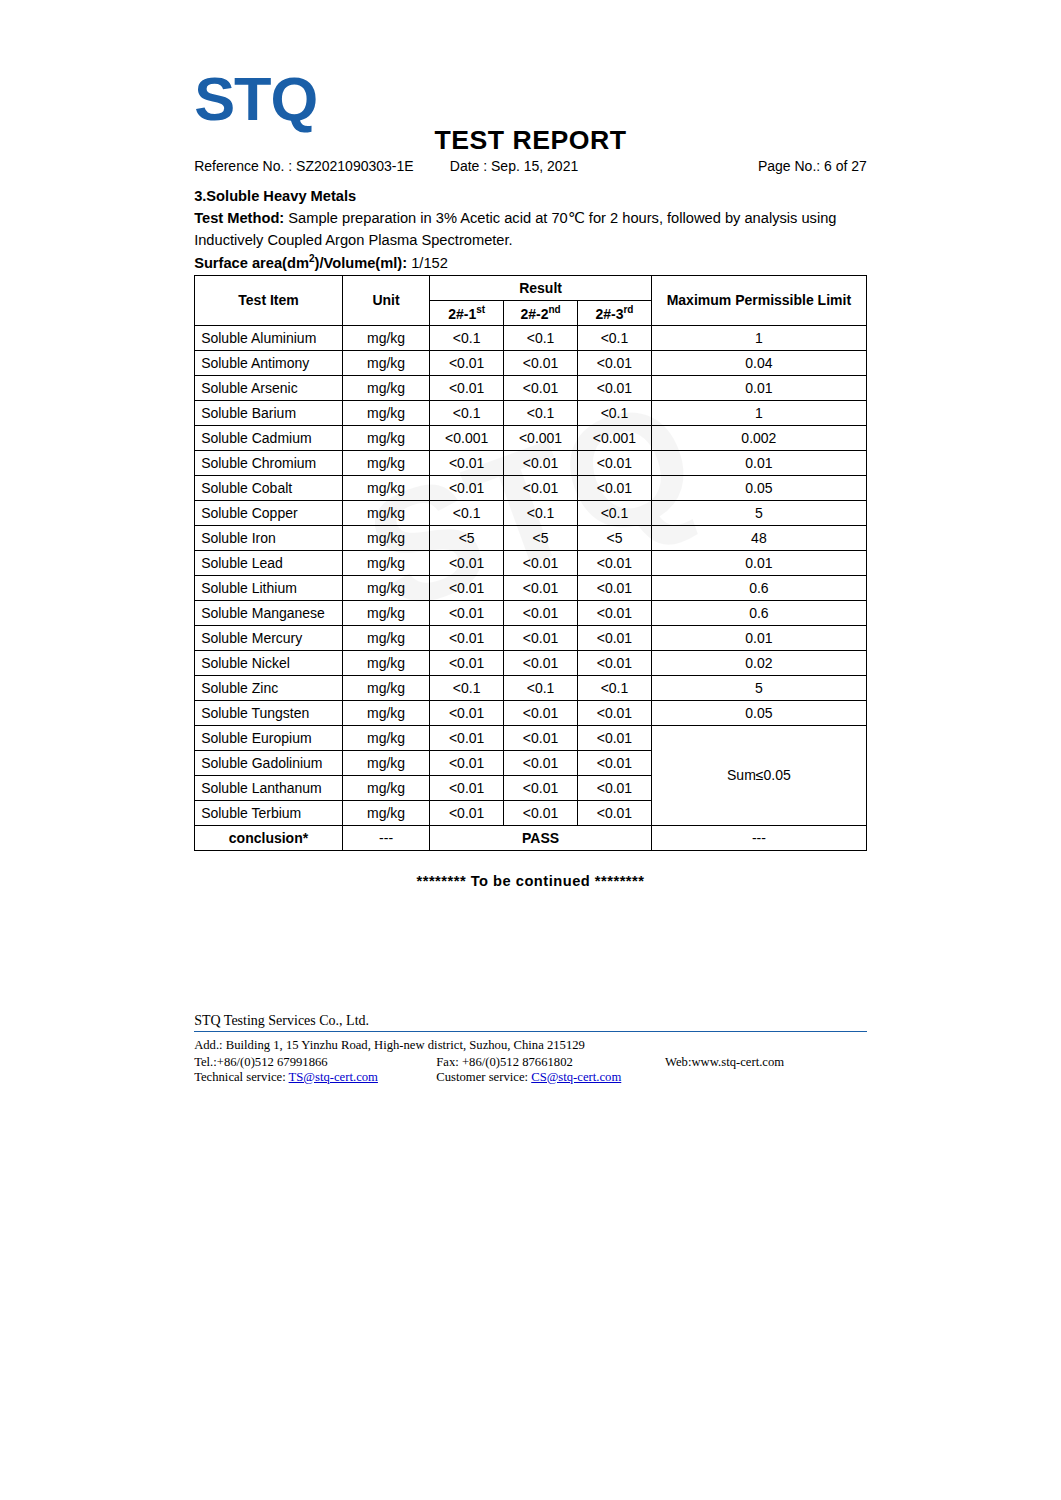STQ
STQ
TEST REPORT
Reference No. : SZ2021090303-1E
Date : Sep. 15, 2021
Page No.: 6 of 27
3.Soluble Heavy Metals
Test Method: Sample preparation in 3% Acetic acid at 70℃ for 2 hours, followed by analysis using Inductively Coupled Argon Plasma Spectrometer.
Surface area(dm2)/Volume(ml): 1/152
| Test Item | Unit | Result | Maximum Permissible Limit |
| --- | --- | --- | --- |
| 2#-1 st | 2#-2 nd | 2#-3 rd |
| Soluble Aluminium | mg/kg | <0.1 | <0.1 | <0.1 | 1 |
| Soluble Antimony | mg/kg | <0.01 | <0.01 | <0.01 | 0.04 |
| Soluble Arsenic | mg/kg | <0.01 | <0.01 | <0.01 | 0.01 |
| Soluble Barium | mg/kg | <0.1 | <0.1 | <0.1 | 1 |
| Soluble Cadmium | mg/kg | <0.001 | <0.001 | <0.001 | 0.002 |
| Soluble Chromium | mg/kg | <0.01 | <0.01 | <0.01 | 0.01 |
| Soluble Cobalt | mg/kg | <0.01 | <0.01 | <0.01 | 0.05 |
| Soluble Copper | mg/kg | <0.1 | <0.1 | <0.1 | 5 |
| Soluble Iron | mg/kg | <5 | <5 | <5 | 48 |
| Soluble Lead | mg/kg | <0.01 | <0.01 | <0.01 | 0.01 |
| Soluble Lithium | mg/kg | <0.01 | <0.01 | <0.01 | 0.6 |
| Soluble Manganese | mg/kg | <0.01 | <0.01 | <0.01 | 0.6 |
| Soluble Mercury | mg/kg | <0.01 | <0.01 | <0.01 | 0.01 |
| Soluble Nickel | mg/kg | <0.01 | <0.01 | <0.01 | 0.02 |
| Soluble Zinc | mg/kg | <0.1 | <0.1 | <0.1 | 5 |
| Soluble Tungsten | mg/kg | <0.01 | <0.01 | <0.01 | 0.05 |
| Soluble Europium | mg/kg | <0.01 | <0.01 | <0.01 | Sum≤0.05 |
| Soluble Gadolinium | mg/kg | <0.01 | <0.01 | <0.01 |
| Soluble Lanthanum | mg/kg | <0.01 | <0.01 | <0.01 |
| Soluble Terbium | mg/kg | <0.01 | <0.01 | <0.01 |
| conclusion* | --- | PASS | --- |
******** To be continued ********
STQ Testing Services Co., Ltd.
Add.: Building 1, 15 Yinzhu Road, High-new district, Suzhou, China 215129
Tel.:+86/(0)512 67991866
Fax: +86/(0)512 87661802
Web:www.stq-cert.com
Technical service: TS@stq-cert.com
Customer service: CS@stq-cert.com